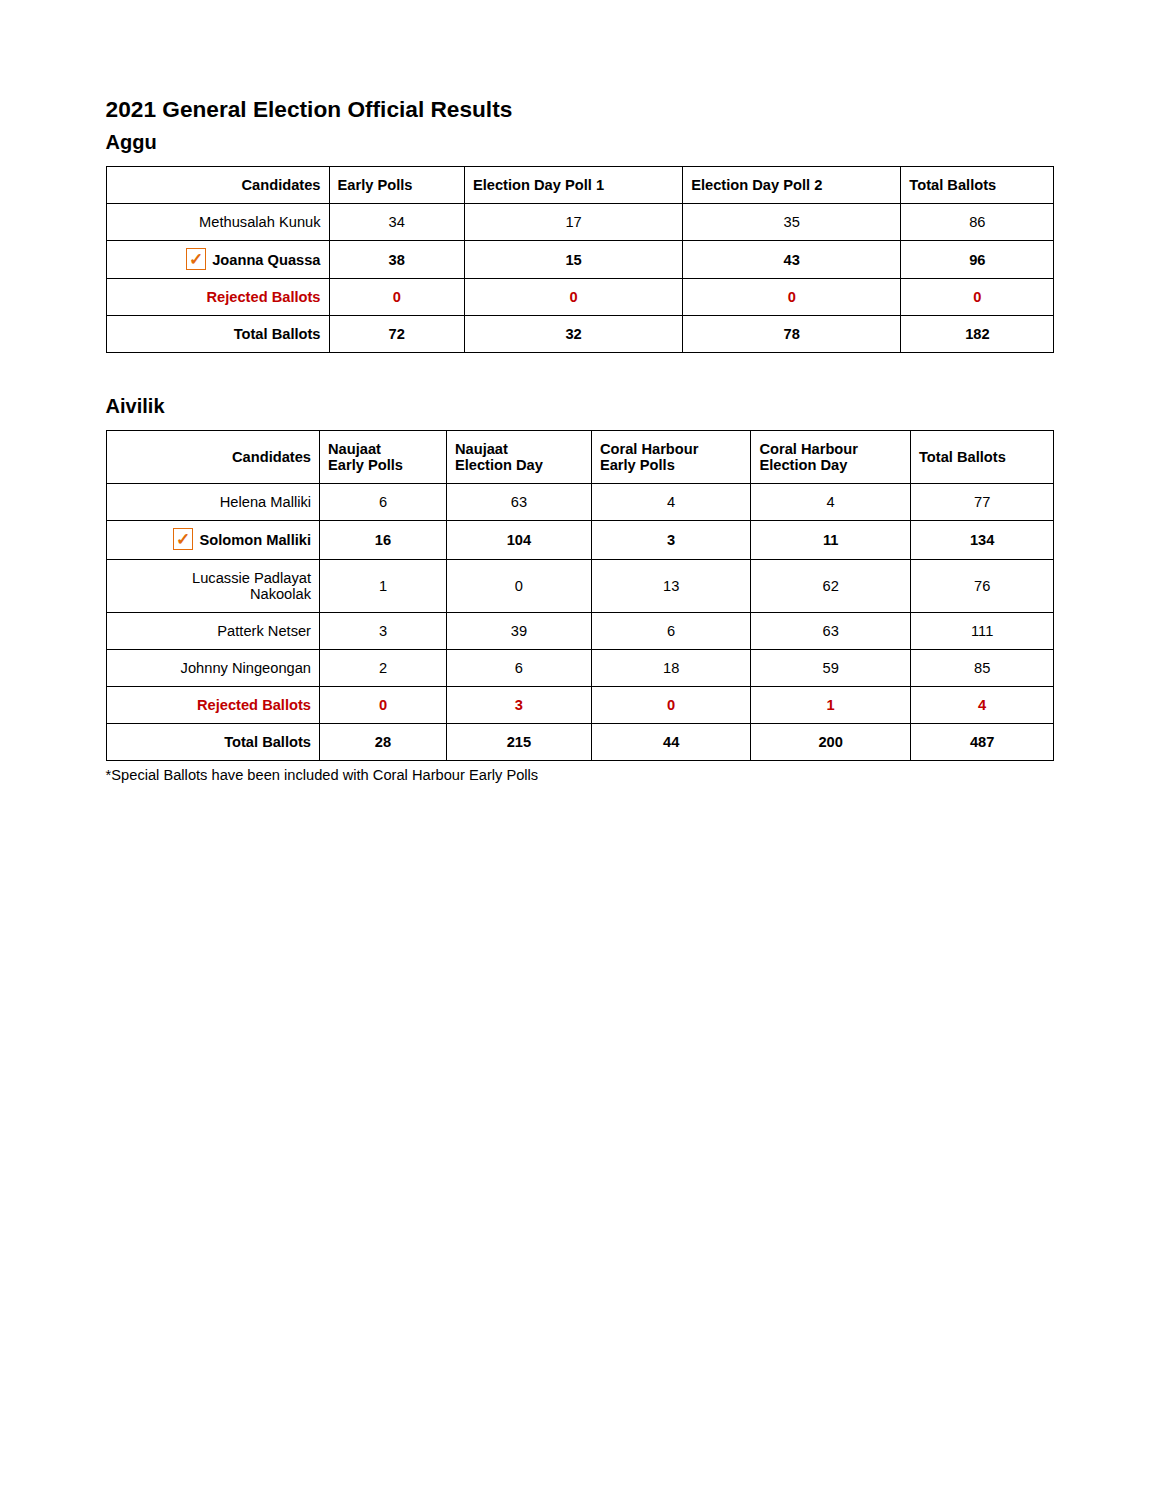2021 General Election Official Results
Aggu
| Candidates | Early Polls | Election Day Poll 1 | Election Day Poll 2 | Total Ballots |
| --- | --- | --- | --- | --- |
| Methusalah Kunuk | 34 | 17 | 35 | 86 |
| ✓ Joanna Quassa | 38 | 15 | 43 | 96 |
| Rejected Ballots | 0 | 0 | 0 | 0 |
| Total Ballots | 72 | 32 | 78 | 182 |
Aivilik
| Candidates | Naujaat Early Polls | Naujaat Election Day | Coral Harbour Early Polls | Coral Harbour Election Day | Total Ballots |
| --- | --- | --- | --- | --- | --- |
| Helena Malliki | 6 | 63 | 4 | 4 | 77 |
| ✓ Solomon Malliki | 16 | 104 | 3 | 11 | 134 |
| Lucassie Padlayat Nakoolak | 1 | 0 | 13 | 62 | 76 |
| Patterk Netser | 3 | 39 | 6 | 63 | 111 |
| Johnny Ningeongan | 2 | 6 | 18 | 59 | 85 |
| Rejected Ballots | 0 | 3 | 0 | 1 | 4 |
| Total Ballots | 28 | 215 | 44 | 200 | 487 |
*Special Ballots have been included with Coral Harbour Early Polls